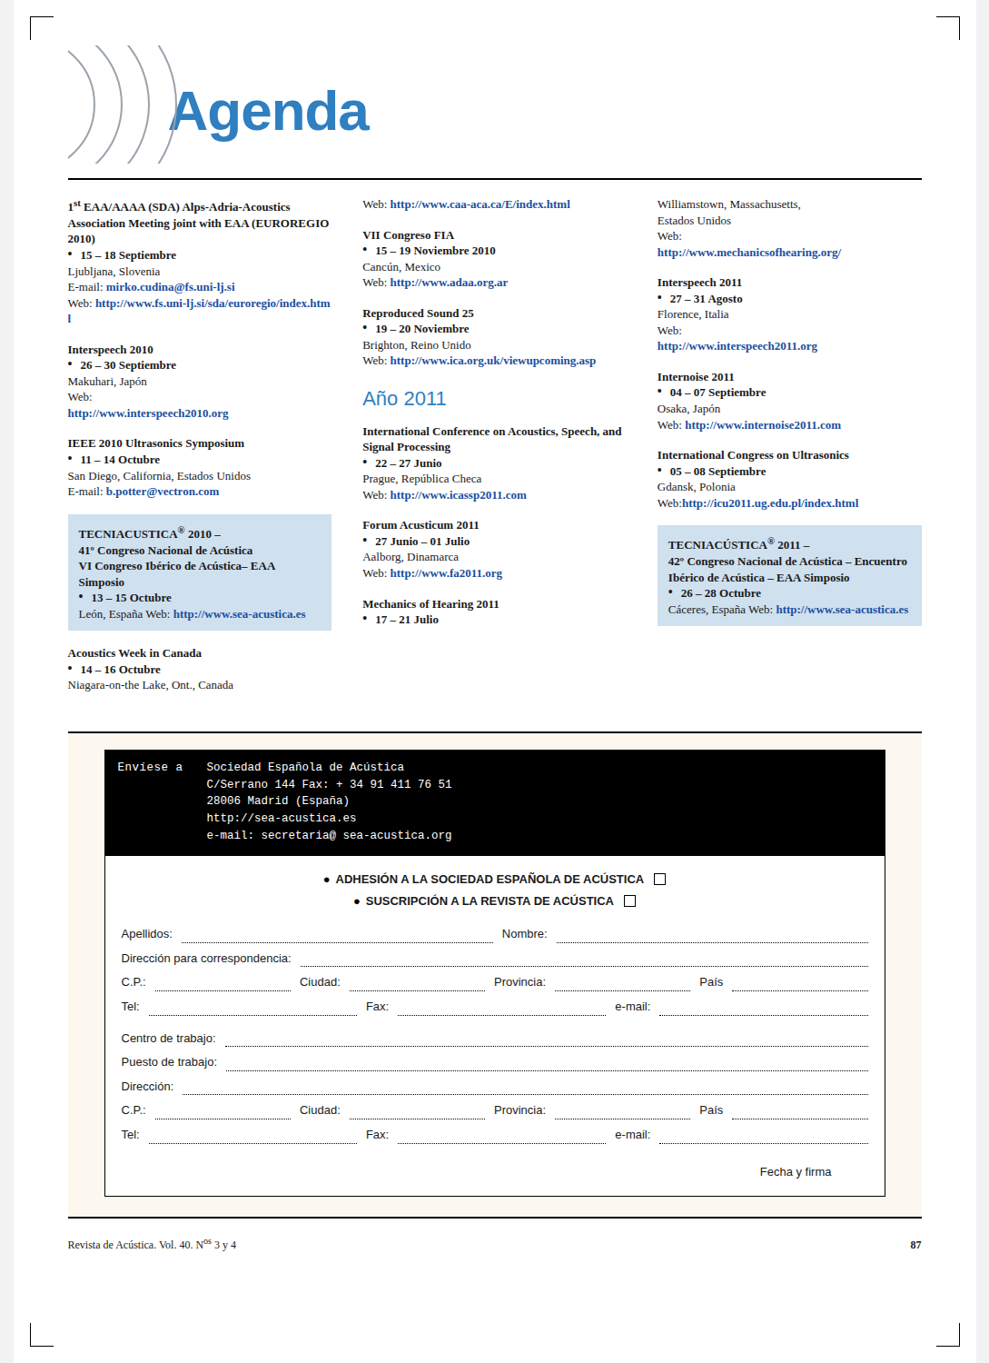Agenda
1st EAA/AAAA (SDA) Alps-Adria-Acoustics Association Meeting joint with EAA (EUROREGIO 2010)
15 – 18 Septiembre
Ljubljana, Slovenia E-mail: mirko.cudina@fs.uni-lj.si Web: http://www.fs.uni-lj.si/sda/euroregio/index.html
Interspeech 2010
26 – 30 Septiembre
Makuhari, Japón Web: http://www.interspeech2010.org
IEEE 2010 Ultrasonics Symposium
11 – 14 Octubre
San Diego, California, Estados Unidos E-mail: b.potter@vectron.com
TECNIACUSTICA® 2010 –
41º Congreso Nacional de Acústica
VI Congreso Ibérico de Acústica– EAA Simposio
13 – 15 Octubre
León, España Web: http://www.sea-acustica.es
Acoustics Week in Canada
14 – 16 Octubre
Niagara-on-the Lake, Ont., Canada
Web: http://www.caa-aca.ca/E/index.html
VII Congreso FIA
15 – 19 Noviembre 2010
Cancún, Mexico Web: http://www.adaa.org.ar
Reproduced Sound 25
19 – 20 Noviembre
Brighton, Reino Unido Web: http://www.ica.org.uk/viewupcoming.asp
Año 2011
International Conference on Acoustics, Speech, and Signal Processing
22 – 27 Junio
Prague, República Checa Web: http://www.icassp2011.com
Forum Acusticum 2011
27 Junio – 01 Julio
Aalborg, Dinamarca Web: http://www.fa2011.org
Mechanics of Hearing 2011
17 – 21 Julio
Williamstown, Massachusetts, Estados Unidos Web: http://www.mechanicsofhearing.org/
Interspeech 2011
27 – 31 Agosto
Florence, Italia Web: http://www.interspeech2011.org
Internoise 2011
04 – 07 Septiembre
Osaka, Japón Web: http://www.internoise2011.com
International Congress on Ultrasonics
05 – 08 Septiembre
Gdansk, Polonia Web: http://icu2011.ug.edu.pl/index.html
TECNIACÚSTICA® 2011 –
42º Congreso Nacional de Acústica – Encuentro Ibérico de Acústica – EAA Simposio
26 – 28 Octubre
Cáceres, España Web: http://www.sea-acustica.es
Envíese a
Sociedad Española de Acústica C/Serrano 144 Fax: + 34 91 411 76 51 28006 Madrid (España) http://sea-acustica.es e-mail: secretaria@ sea-acustica.org
●ADHESIÓN A LA SOCIEDAD ESPAÑOLA DE ACÚSTICA
●SUSCRIPCIÓN A LA REVISTA DE ACÚSTICA
Apellidos: Nombre:
Dirección para correspondencia:
C.P.: Ciudad: Provincia: País
Tel: Fax: e-mail:
Centro de trabajo:
Puesto de trabajo:
Dirección:
C.P.: Ciudad: Provincia: País
Tel: Fax: e-mail:
Fecha y firma
Revista de Acústica. Vol. 40. Nos 3 y 4
87